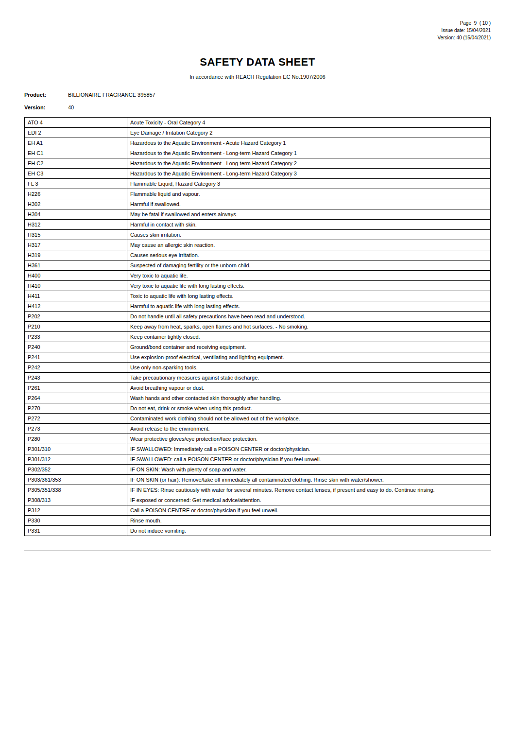Page 9 ( 10 )
Issue date: 15/04/2021
Version: 40 (15/04/2021)
SAFETY DATA SHEET
In accordance with REACH Regulation EC No.1907/2006
Product: BILLIONAIRE FRAGRANCE 395857
Version: 40
| ATO 4 | Acute Toxicity - Oral Category 4 |
| EDI 2 | Eye Damage / Irritation Category 2 |
| EH A1 | Hazardous to the Aquatic Environment - Acute Hazard Category 1 |
| EH C1 | Hazardous to the Aquatic Environment - Long-term Hazard Category 1 |
| EH C2 | Hazardous to the Aquatic Environment - Long-term Hazard Category 2 |
| EH C3 | Hazardous to the Aquatic Environment - Long-term Hazard Category 3 |
| FL 3 | Flammable Liquid, Hazard Category 3 |
| H226 | Flammable liquid and vapour. |
| H302 | Harmful if swallowed. |
| H304 | May be fatal if swallowed and enters airways. |
| H312 | Harmful in contact with skin. |
| H315 | Causes skin irritation. |
| H317 | May cause an allergic skin reaction. |
| H319 | Causes serious eye irritation. |
| H361 | Suspected of damaging fertility or the unborn child. |
| H400 | Very toxic to aquatic life. |
| H410 | Very toxic to aquatic life with long lasting effects. |
| H411 | Toxic to aquatic life with long lasting effects. |
| H412 | Harmful to aquatic life with long lasting effects. |
| P202 | Do not handle until all safety precautions have been read and understood. |
| P210 | Keep away from heat, sparks, open flames and hot surfaces. - No smoking. |
| P233 | Keep container tightly closed. |
| P240 | Ground/bond container and receiving equipment. |
| P241 | Use explosion-proof electrical, ventilating and lighting equipment. |
| P242 | Use only non-sparking tools. |
| P243 | Take precautionary measures against static discharge. |
| P261 | Avoid breathing vapour or dust. |
| P264 | Wash hands and other contacted skin thoroughly after handling. |
| P270 | Do not eat, drink or smoke when using this product. |
| P272 | Contaminated work clothing should not be allowed out of the workplace. |
| P273 | Avoid release to the environment. |
| P280 | Wear protective gloves/eye protection/face protection. |
| P301/310 | IF SWALLOWED: Immediately call a POISON CENTER or doctor/physician. |
| P301/312 | IF SWALLOWED: call a POISON CENTER or doctor/physician if you feel unwell. |
| P302/352 | IF ON SKIN: Wash with plenty of soap and water. |
| P303/361/353 | IF ON SKIN (or hair): Remove/take off immediately all contaminated clothing. Rinse skin with water/shower. |
| P305/351/338 | IF IN EYES: Rinse cautiously with water for several minutes. Remove contact lenses, if present and easy to do. Continue rinsing. |
| P308/313 | IF exposed or concerned: Get medical advice/attention. |
| P312 | Call a POISON CENTRE or doctor/physician if you feel unwell. |
| P330 | Rinse mouth. |
| P331 | Do not induce vomiting. |